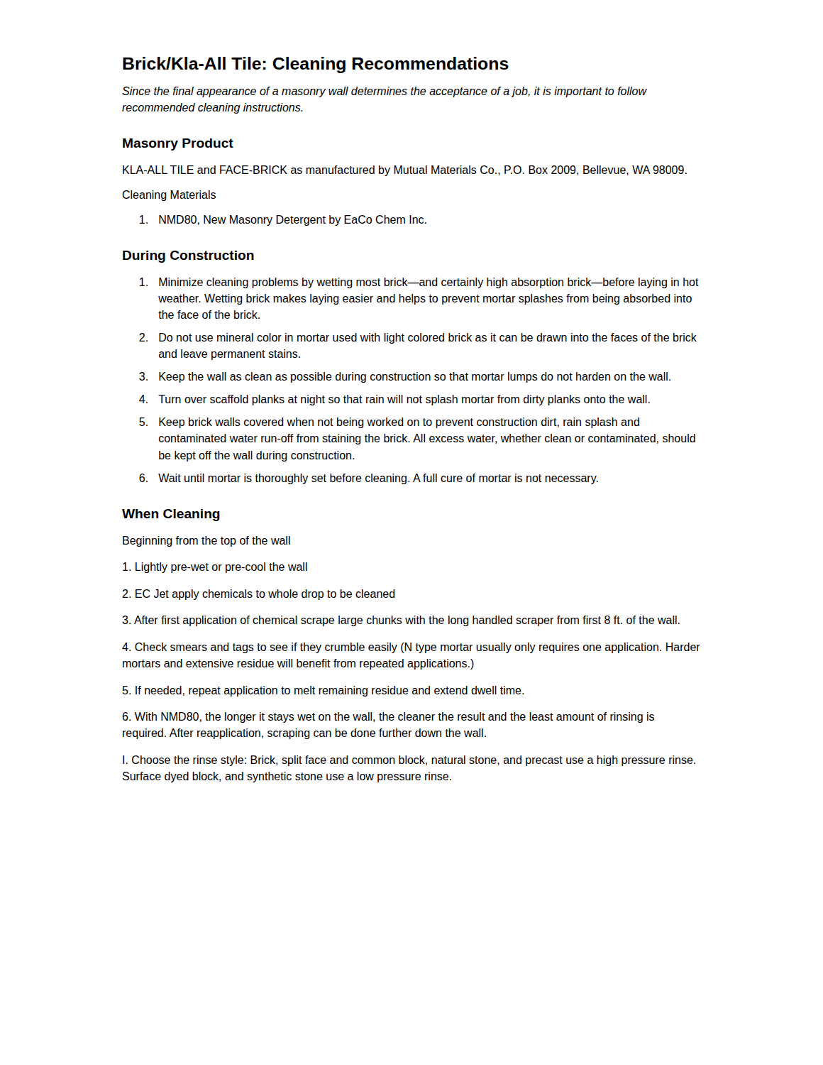Brick/Kla-All Tile: Cleaning Recommendations
Since the final appearance of a masonry wall determines the acceptance of a job, it is important to follow recommended cleaning instructions.
Masonry Product
KLA-ALL TILE and FACE-BRICK as manufactured by Mutual Materials Co., P.O. Box 2009, Bellevue, WA 98009.
Cleaning Materials
NMD80, New Masonry Detergent by EaCo Chem Inc.
During Construction
Minimize cleaning problems by wetting most brick—and certainly high absorption brick—before laying in hot weather. Wetting brick makes laying easier and helps to prevent mortar splashes from being absorbed into the face of the brick.
Do not use mineral color in mortar used with light colored brick as it can be drawn into the faces of the brick and leave permanent stains.
Keep the wall as clean as possible during construction so that mortar lumps do not harden on the wall.
Turn over scaffold planks at night so that rain will not splash mortar from dirty planks onto the wall.
Keep brick walls covered when not being worked on to prevent construction dirt, rain splash and contaminated water run-off from staining the brick. All excess water, whether clean or contaminated, should be kept off the wall during construction.
Wait until mortar is thoroughly set before cleaning. A full cure of mortar is not necessary.
When Cleaning
Beginning from the top of the wall
1. Lightly pre-wet or pre-cool the wall
2. EC Jet apply chemicals to whole drop to be cleaned
3. After first application of chemical scrape large chunks with the long handled scraper from first 8 ft. of the wall.
4. Check smears and tags to see if they crumble easily (N type mortar usually only requires one application. Harder mortars and extensive residue will benefit from repeated applications.)
5. If needed, repeat application to melt remaining residue and extend dwell time.
6. With NMD80, the longer it stays wet on the wall, the cleaner the result and the least amount of rinsing is required. After reapplication, scraping can be done further down the wall.
I. Choose the rinse style: Brick, split face and common block, natural stone, and precast use a high pressure rinse. Surface dyed block, and synthetic stone use a low pressure rinse.